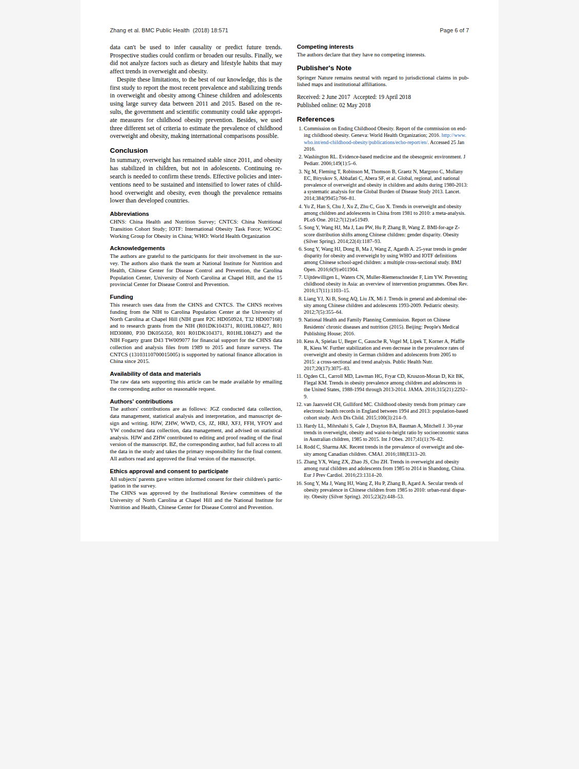Zhang et al. BMC Public Health (2018) 18:571
Page 6 of 7
data can't be used to infer causality or predict future trends. Prospective studies could confirm or broaden our results. Finally, we did not analyze factors such as dietary and lifestyle habits that may affect trends in overweight and obesity.
Despite these limitations, to the best of our knowledge, this is the first study to report the most recent prevalence and stabilizing trends in overweight and obesity among Chinese children and adolescents using large survey data between 2011 and 2015. Based on the results, the government and scientific community could take appropriate measures for childhood obesity prevention. Besides, we used three different set of criteria to estimate the prevalence of childhood overweight and obesity, making international comparisons possible.
Conclusion
In summary, overweight has remained stable since 2011, and obesity has stabilized in children, but not in adolescents. Continuing research is needed to confirm these trends. Effective policies and interventions need to be sustained and intensified to lower rates of childhood overweight and obesity, even though the prevalence remains lower than developed countries.
Abbreviations
CHNS: China Health and Nutrition Survey; CNTCS: China Nutritional Transition Cohort Study; IOTF: International Obesity Task Force; WGOC: Working Group for Obesity in China; WHO: World Health Organization
Acknowledgements
The authors are grateful to the participants for their involvement in the survey. The authors also thank the team at National Institute for Nutrition and Health, Chinese Center for Disease Control and Prevention, the Carolina Population Center, University of North Carolina at Chapel Hill, and the 15 provincial Center for Disease Control and Prevention.
Funding
This research uses data from the CHNS and CNTCS. The CHNS receives funding from the NIH to Carolina Population Center at the University of North Carolina at Chapel Hill (NIH grant P2C HD050924, T32 HD007168) and to research grants from the NIH (R01DK104371, R01HL108427, R01 HD30880, P30 DK056350, R01 R01DK104371, R01HL108427) and the NIH Fogarty grant D43 TW009077 for financial support for the CHNS data collection and analysis files from 1989 to 2015 and future surveys. The CNTCS (13103110700015005) is supported by national finance allocation in China since 2015.
Availability of data and materials
The raw data sets supporting this article can be made available by emailing the corresponding author on reasonable request.
Authors' contributions
The authors' contributions are as follows: JGZ conducted data collection, data management, statistical analysis and interpretation, and manuscript design and writing. HJW, ZHW, WWD, CS, JZ, HRJ, XFJ, FFH, YFOY and YW conducted data collection, data management, and advised on statistical analysis. HJW and ZHW contributed to editing and proof reading of the final version of the manuscript. BZ, the corresponding author, had full access to all the data in the study and takes the primary responsibility for the final content. All authors read and approved the final version of the manuscript.
Ethics approval and consent to participate
All subjects' parents gave written informed consent for their children's participation in the survey.
The CHNS was approved by the Institutional Review committees of the University of North Carolina at Chapel Hill and the National Institute for Nutrition and Health, Chinese Center for Disease Control and Prevention.
Competing interests
The authors declare that they have no competing interests.
Publisher's Note
Springer Nature remains neutral with regard to jurisdictional claims in published maps and institutional affiliations.
Received: 2 June 2017 Accepted: 19 April 2018
Published online: 02 May 2018
References
Commission on Ending Childhood Obesity. Report of the commission on ending childhood obesity. Geneva: World Health Organization; 2016. http://www.who.int/end-childhood-obesity/publications/echo-report/en/. Accessed 25 Jan 2016.
Washington RL. Evidence-based medicine and the obesogenic environment. J Pediatr. 2006;149(1):5–6.
Ng M, Fleming T, Robinson M, Thomson B, Graetz N, Margono C, Mullany EC, Biryukov S, Abbafati C, Abera SF, et al. Global, regional, and national prevalence of overweight and obesity in children and adults during 1980-2013: a systematic analysis for the Global Burden of Disease Study 2013. Lancet. 2014;384(9945):766–81.
Yu Z, Han S, Chu J, Xu Z, Zhu C, Guo X. Trends in overweight and obesity among children and adolescents in China from 1981 to 2010: a meta-analysis. PLoS One. 2012;7(12):e51949.
Song Y, Wang HJ, Ma J, Lau PW, Hu P, Zhang B, Wang Z. BMI-for-age Z-score distribution shifts among Chinese children: gender disparity. Obesity (Silver Spring). 2014;22(4):1187–93.
Song Y, Wang HJ, Dong B, Ma J, Wang Z, Agardh A. 25-year trends in gender disparity for obesity and overweight by using WHO and IOTF definitions among Chinese school-aged children: a multiple cross-sectional study. BMJ Open. 2016;6(9):e011904.
Uijtdewilligen L, Waters CN, Muller-Riemenschneider F, Lim YW. Preventing childhood obesity in Asia: an overview of intervention programmes. Obes Rev. 2016;17(11):1103–15.
Liang YJ, Xi B, Song AQ, Liu JX, Mi J. Trends in general and abdominal obesity among Chinese children and adolescents 1993-2009. Pediatric obesity. 2012;7(5):355–64.
National Health and Family Planning Commission. Report on Chinese Residents' chronic diseases and nutrition (2015). Beijing: People's Medical Publishing House; 2016.
Kess A, Spielau U, Beger C, Gausche R, Vogel M, Lipek T, Korner A, Pfaffle R, Kiess W. Further stabilization and even decrease in the prevalence rates of overweight and obesity in German children and adolescents from 2005 to 2015: a cross-sectional and trend analysis. Public Health Nutr. 2017;20(17):3075–83.
Ogden CL, Carroll MD, Lawman HG, Fryar CD, Kruszon-Moran D, Kit BK, Flegal KM. Trends in obesity prevalence among children and adolescents in the United States, 1988-1994 through 2013-2014. JAMA. 2016;315(21):2292–9.
van Jaarsveld CH, Gulliford MC. Childhood obesity trends from primary care electronic health records in England between 1994 and 2013: population-based cohort study. Arch Dis Child. 2015;100(3):214–9.
Hardy LL, Mihrshahi S, Gale J, Drayton BA, Bauman A, Mitchell J. 30-year trends in overweight, obesity and waist-to-height ratio by socioeconomic status in Australian children, 1985 to 2015. Int J Obes. 2017;41(1):76–82.
Rodd C, Sharma AK. Recent trends in the prevalence of overweight and obesity among Canadian children. CMAJ. 2016;188(E313–20.
Zhang YX, Wang ZX, Zhao JS, Chu ZH. Trends in overweight and obesity among rural children and adolescents from 1985 to 2014 in Shandong, China. Eur J Prev Cardiol. 2016;23:1314–20.
Song Y, Ma J, Wang HJ, Wang Z, Hu P, Zhang B, Agard A. Secular trends of obesity prevalence in Chinese children from 1985 to 2010: urban-rural disparity. Obesity (Silver Spring). 2015;23(2):448–53.